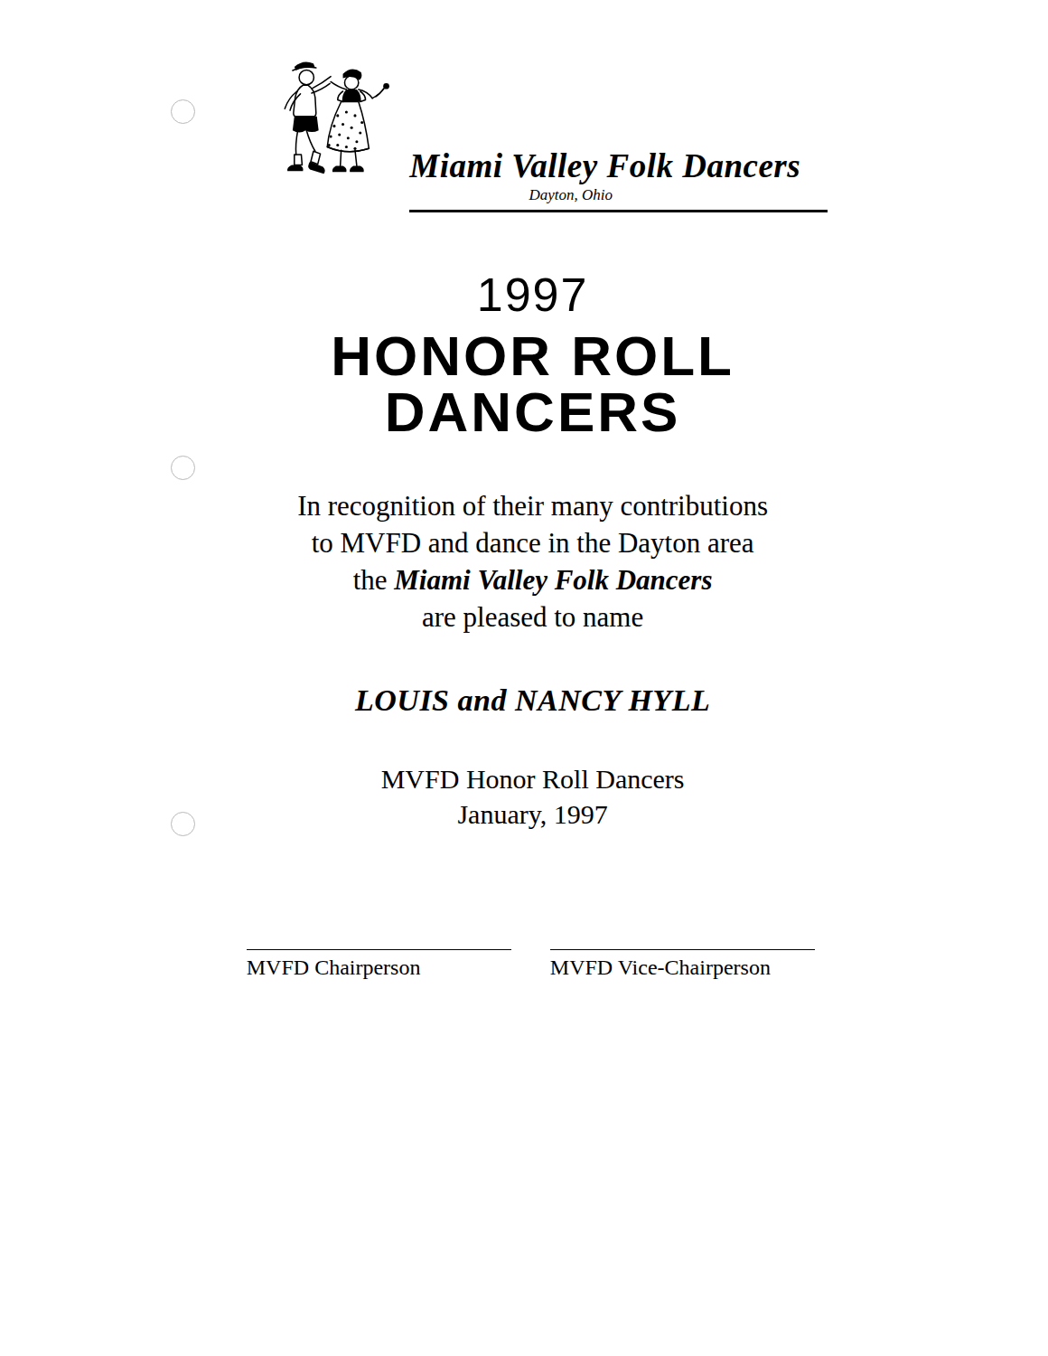Miami Valley Folk Dancers
Dayton, Ohio
1997
HONOR ROLL DANCERS
In recognition of their many contributions
to MVFD and dance in the Dayton area
the Miami Valley Folk Dancers
are pleased to name
LOUIS and NANCY HYLL
MVFD Honor Roll Dancers
January, 1997
MVFD Chairperson
MVFD Vice-Chairperson